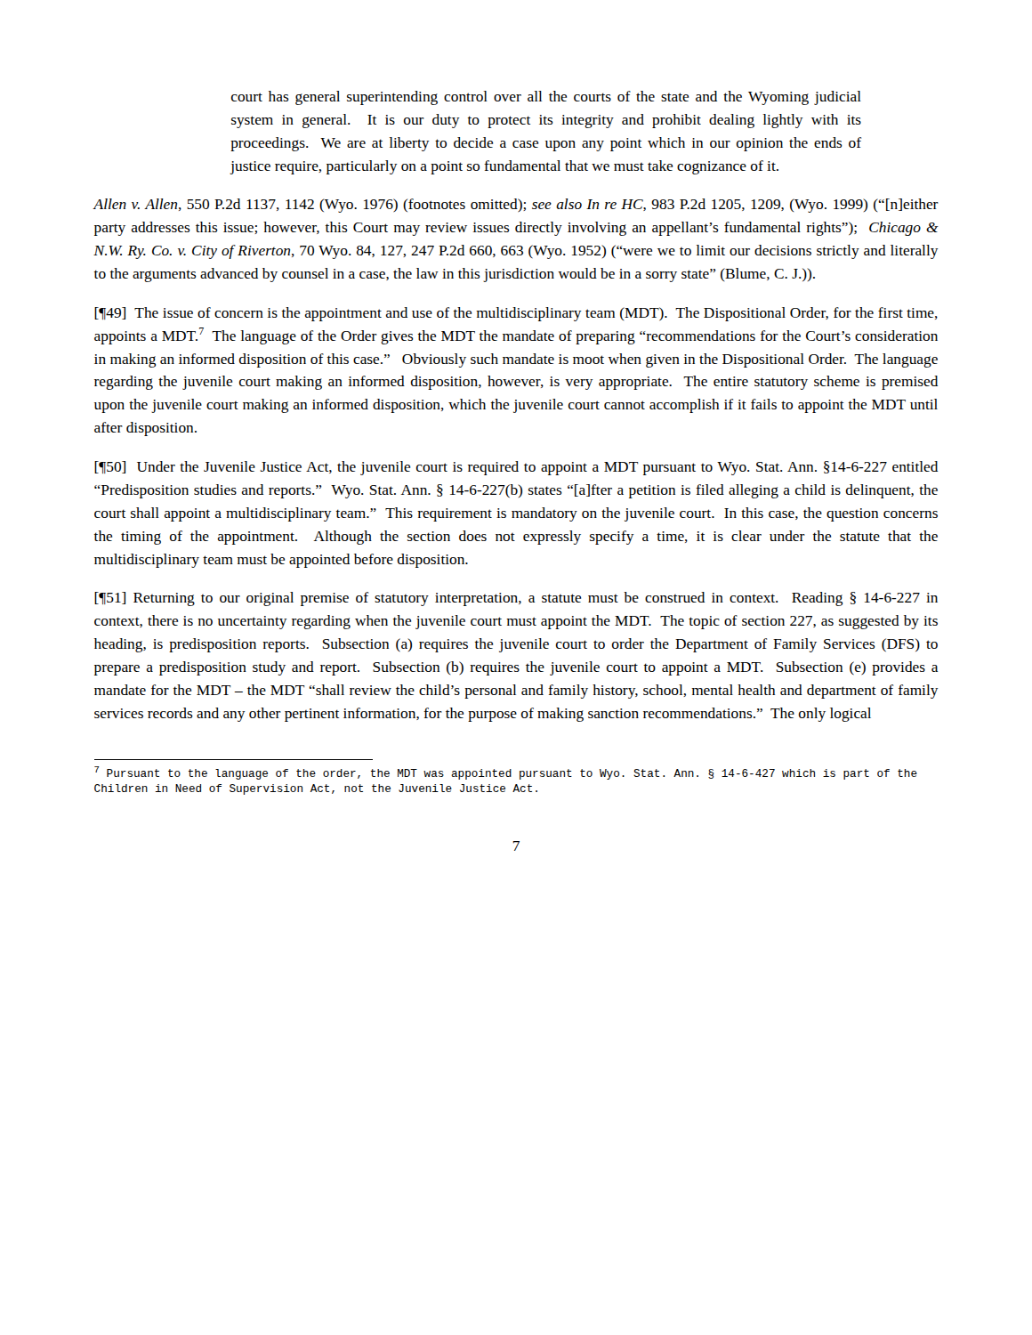court has general superintending control over all the courts of the state and the Wyoming judicial system in general. It is our duty to protect its integrity and prohibit dealing lightly with its proceedings. We are at liberty to decide a case upon any point which in our opinion the ends of justice require, particularly on a point so fundamental that we must take cognizance of it.
Allen v. Allen, 550 P.2d 1137, 1142 (Wyo. 1976) (footnotes omitted); see also In re HC, 983 P.2d 1205, 1209, (Wyo. 1999) (“[n]either party addresses this issue; however, this Court may review issues directly involving an appellant’s fundamental rights”); Chicago & N.W. Ry. Co. v. City of Riverton, 70 Wyo. 84, 127, 247 P.2d 660, 663 (Wyo. 1952) (“were we to limit our decisions strictly and literally to the arguments advanced by counsel in a case, the law in this jurisdiction would be in a sorry state” (Blume, C. J.)).
[¶49] The issue of concern is the appointment and use of the multidisciplinary team (MDT). The Dispositional Order, for the first time, appoints a MDT.7 The language of the Order gives the MDT the mandate of preparing “recommendations for the Court’s consideration in making an informed disposition of this case.” Obviously such mandate is moot when given in the Dispositional Order. The language regarding the juvenile court making an informed disposition, however, is very appropriate. The entire statutory scheme is premised upon the juvenile court making an informed disposition, which the juvenile court cannot accomplish if it fails to appoint the MDT until after disposition.
[¶50] Under the Juvenile Justice Act, the juvenile court is required to appoint a MDT pursuant to Wyo. Stat. Ann. §14-6-227 entitled “Predisposition studies and reports.” Wyo. Stat. Ann. § 14-6-227(b) states “[a]fter a petition is filed alleging a child is delinquent, the court shall appoint a multidisciplinary team.” This requirement is mandatory on the juvenile court. In this case, the question concerns the timing of the appointment. Although the section does not expressly specify a time, it is clear under the statute that the multidisciplinary team must be appointed before disposition.
[¶51] Returning to our original premise of statutory interpretation, a statute must be construed in context. Reading § 14-6-227 in context, there is no uncertainty regarding when the juvenile court must appoint the MDT. The topic of section 227, as suggested by its heading, is predisposition reports. Subsection (a) requires the juvenile court to order the Department of Family Services (DFS) to prepare a predisposition study and report. Subsection (b) requires the juvenile court to appoint a MDT. Subsection (e) provides a mandate for the MDT – the MDT “shall review the child’s personal and family history, school, mental health and department of family services records and any other pertinent information, for the purpose of making sanction recommendations.” The only logical
7 Pursuant to the language of the order, the MDT was appointed pursuant to Wyo. Stat. Ann. § 14-6-427 which is part of the Children in Need of Supervision Act, not the Juvenile Justice Act.
7